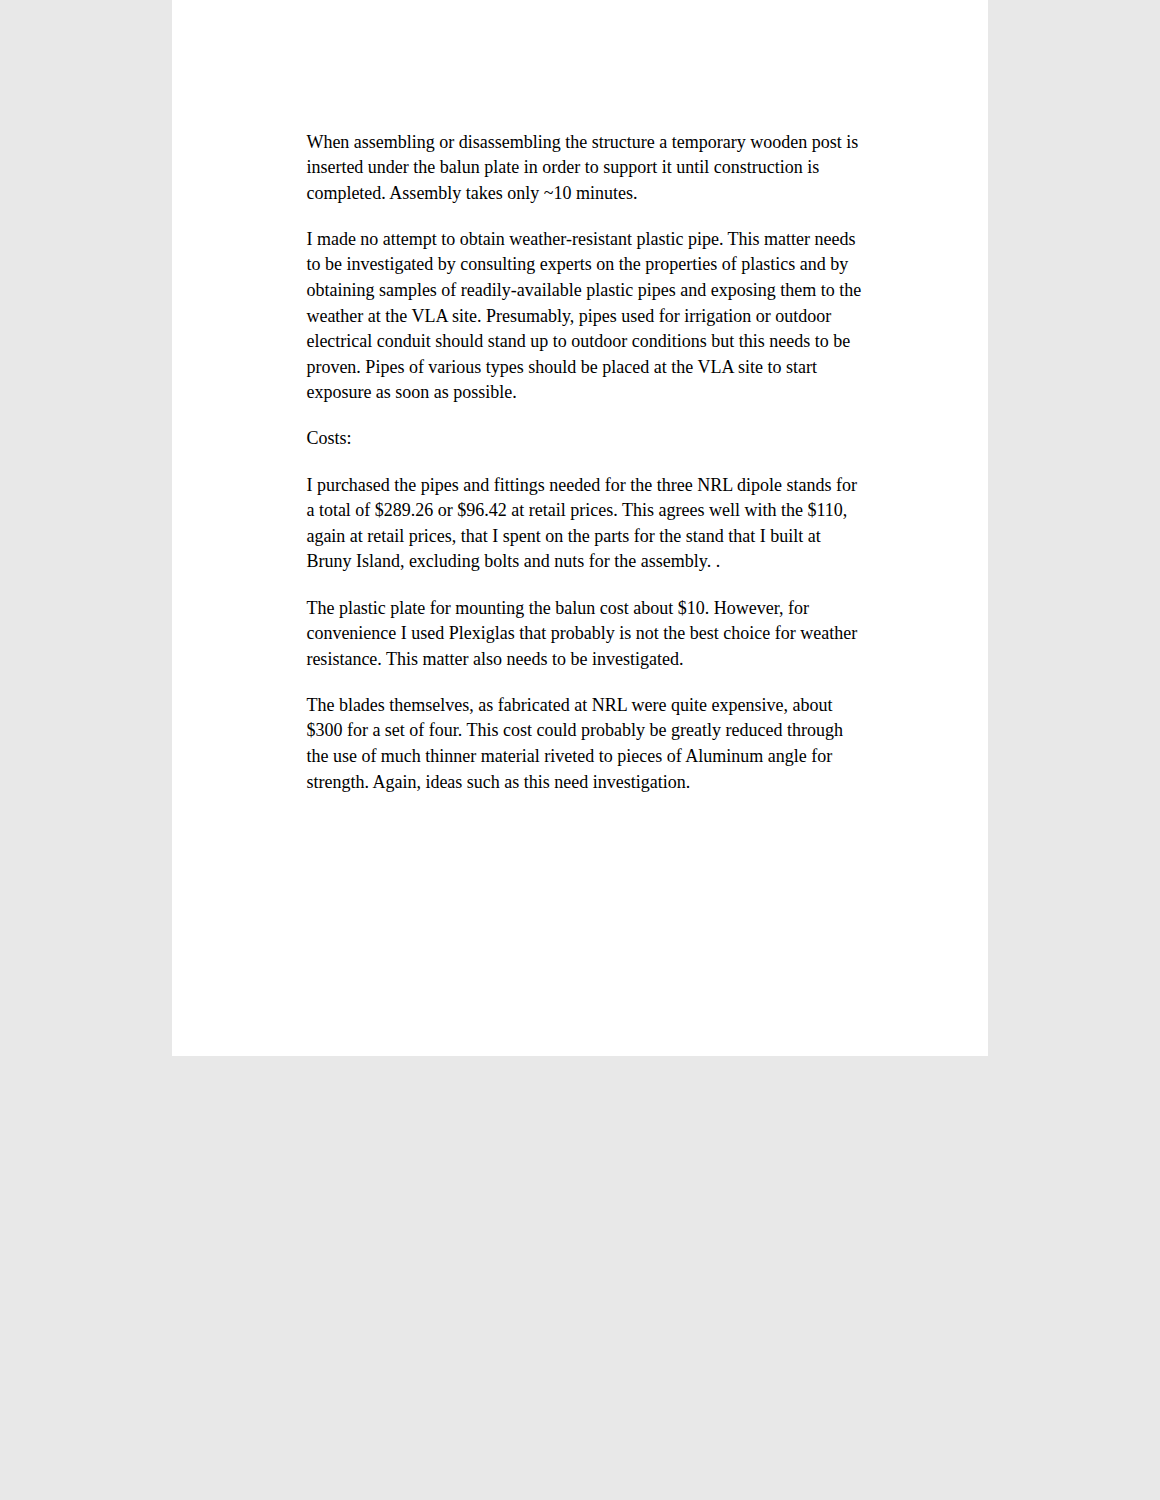When assembling or disassembling the structure a temporary wooden post is inserted under the balun plate in order to support it until construction is completed. Assembly takes only ~10 minutes.
I made no attempt to obtain weather-resistant plastic pipe. This matter needs to be investigated by consulting experts on the properties of plastics and by obtaining samples of readily-available plastic pipes and exposing them to the weather at the VLA site. Presumably, pipes used for irrigation or outdoor electrical conduit should stand up to outdoor conditions but this needs to be proven. Pipes of various types should be placed at the VLA site to start exposure as soon as possible.
Costs:
I purchased the pipes and fittings needed for the three NRL dipole stands for a total of $289.26 or $96.42 at retail prices. This agrees well with the $110, again at retail prices, that I spent on the parts for the stand that I built at Bruny Island, excluding bolts and nuts for the assembly. .
The plastic plate for mounting the balun cost about $10. However, for convenience I used Plexiglas that probably is not the best choice for weather resistance. This matter also needs to be investigated.
The blades themselves, as fabricated at NRL were quite expensive, about $300 for a set of four. This cost could probably be greatly reduced through the use of much thinner material riveted to pieces of Aluminum angle for strength. Again, ideas such as this need investigation.